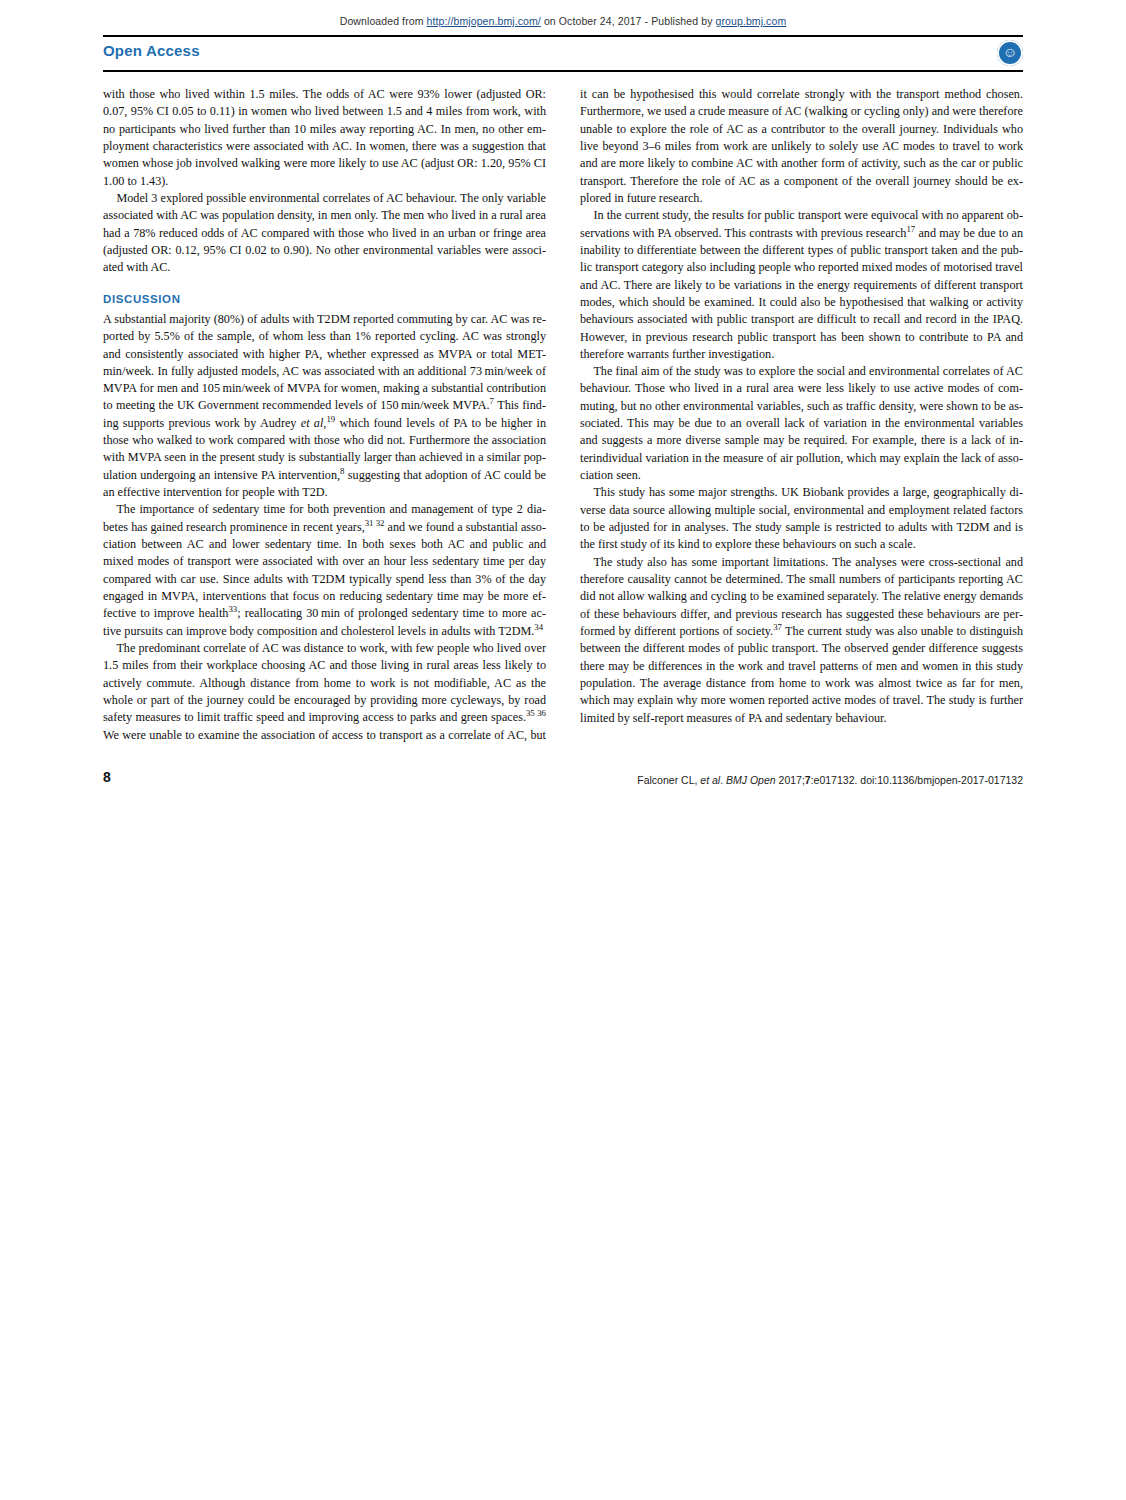Downloaded from http://bmjopen.bmj.com/ on October 24, 2017 - Published by group.bmj.com
Open Access
☺
with those who lived within 1.5 miles. The odds of AC were 93% lower (adjusted OR: 0.07, 95% CI 0.05 to 0.11) in women who lived between 1.5 and 4 miles from work, with no participants who lived further than 10 miles away reporting AC. In men, no other employment characteristics were associated with AC. In women, there was a suggestion that women whose job involved walking were more likely to use AC (adjust OR: 1.20, 95% CI 1.00 to 1.43).
Model 3 explored possible environmental correlates of AC behaviour. The only variable associated with AC was population density, in men only. The men who lived in a rural area had a 78% reduced odds of AC compared with those who lived in an urban or fringe area (adjusted OR: 0.12, 95% CI 0.02 to 0.90). No other environmental variables were associated with AC.
Discussion
A substantial majority (80%) of adults with T2DM reported commuting by car. AC was reported by 5.5% of the sample, of whom less than 1% reported cycling. AC was strongly and consistently associated with higher PA, whether expressed as MVPA or total MET-min/week. In fully adjusted models, AC was associated with an additional 73 min/week of MVPA for men and 105 min/week of MVPA for women, making a substantial contribution to meeting the UK Government recommended levels of 150 min/week MVPA.7 This finding supports previous work by Audrey et al,19 which found levels of PA to be higher in those who walked to work compared with those who did not. Furthermore the association with MVPA seen in the present study is substantially larger than achieved in a similar population undergoing an intensive PA intervention,8 suggesting that adoption of AC could be an effective intervention for people with T2D.
The importance of sedentary time for both prevention and management of type 2 diabetes has gained research prominence in recent years,31 32 and we found a substantial association between AC and lower sedentary time. In both sexes both AC and public and mixed modes of transport were associated with over an hour less sedentary time per day compared with car use. Since adults with T2DM typically spend less than 3% of the day engaged in MVPA, interventions that focus on reducing sedentary time may be more effective to improve health33; reallocating 30 min of prolonged sedentary time to more active pursuits can improve body composition and cholesterol levels in adults with T2DM.34
The predominant correlate of AC was distance to work, with few people who lived over 1.5 miles from their workplace choosing AC and those living in rural areas less likely to actively commute. Although distance from home to work is not modifiable, AC as the whole or part of the journey could be encouraged by providing more cycleways, by road safety measures to limit traffic speed and improving access to parks and green spaces.35 36 We were unable to examine the association of access to transport as a correlate of AC, but it can be hypothesised this would correlate strongly with the transport method chosen. Furthermore, we used a crude measure of AC (walking or cycling only) and were therefore unable to explore the role of AC as a contributor to the overall journey. Individuals who live beyond 3–6 miles from work are unlikely to solely use AC modes to travel to work and are more likely to combine AC with another form of activity, such as the car or public transport. Therefore the role of AC as a component of the overall journey should be explored in future research.
In the current study, the results for public transport were equivocal with no apparent observations with PA observed. This contrasts with previous research17 and may be due to an inability to differentiate between the different types of public transport taken and the public transport category also including people who reported mixed modes of motorised travel and AC. There are likely to be variations in the energy requirements of different transport modes, which should be examined. It could also be hypothesised that walking or activity behaviours associated with public transport are difficult to recall and record in the IPAQ. However, in previous research public transport has been shown to contribute to PA and therefore warrants further investigation.
The final aim of the study was to explore the social and environmental correlates of AC behaviour. Those who lived in a rural area were less likely to use active modes of commuting, but no other environmental variables, such as traffic density, were shown to be associated. This may be due to an overall lack of variation in the environmental variables and suggests a more diverse sample may be required. For example, there is a lack of interindividual variation in the measure of air pollution, which may explain the lack of association seen.
This study has some major strengths. UK Biobank provides a large, geographically diverse data source allowing multiple social, environmental and employment related factors to be adjusted for in analyses. The study sample is restricted to adults with T2DM and is the first study of its kind to explore these behaviours on such a scale.
The study also has some important limitations. The analyses were cross-sectional and therefore causality cannot be determined. The small numbers of participants reporting AC did not allow walking and cycling to be examined separately. The relative energy demands of these behaviours differ, and previous research has suggested these behaviours are performed by different portions of society.37 The current study was also unable to distinguish between the different modes of public transport. The observed gender difference suggests there may be differences in the work and travel patterns of men and women in this study population. The average distance from home to work was almost twice as far for men, which may explain why more women reported active modes of travel. The study is further limited by self-report measures of PA and sedentary behaviour.
8
Falconer CL, et al. BMJ Open 2017;7:e017132. doi:10.1136/bmjopen-2017-017132